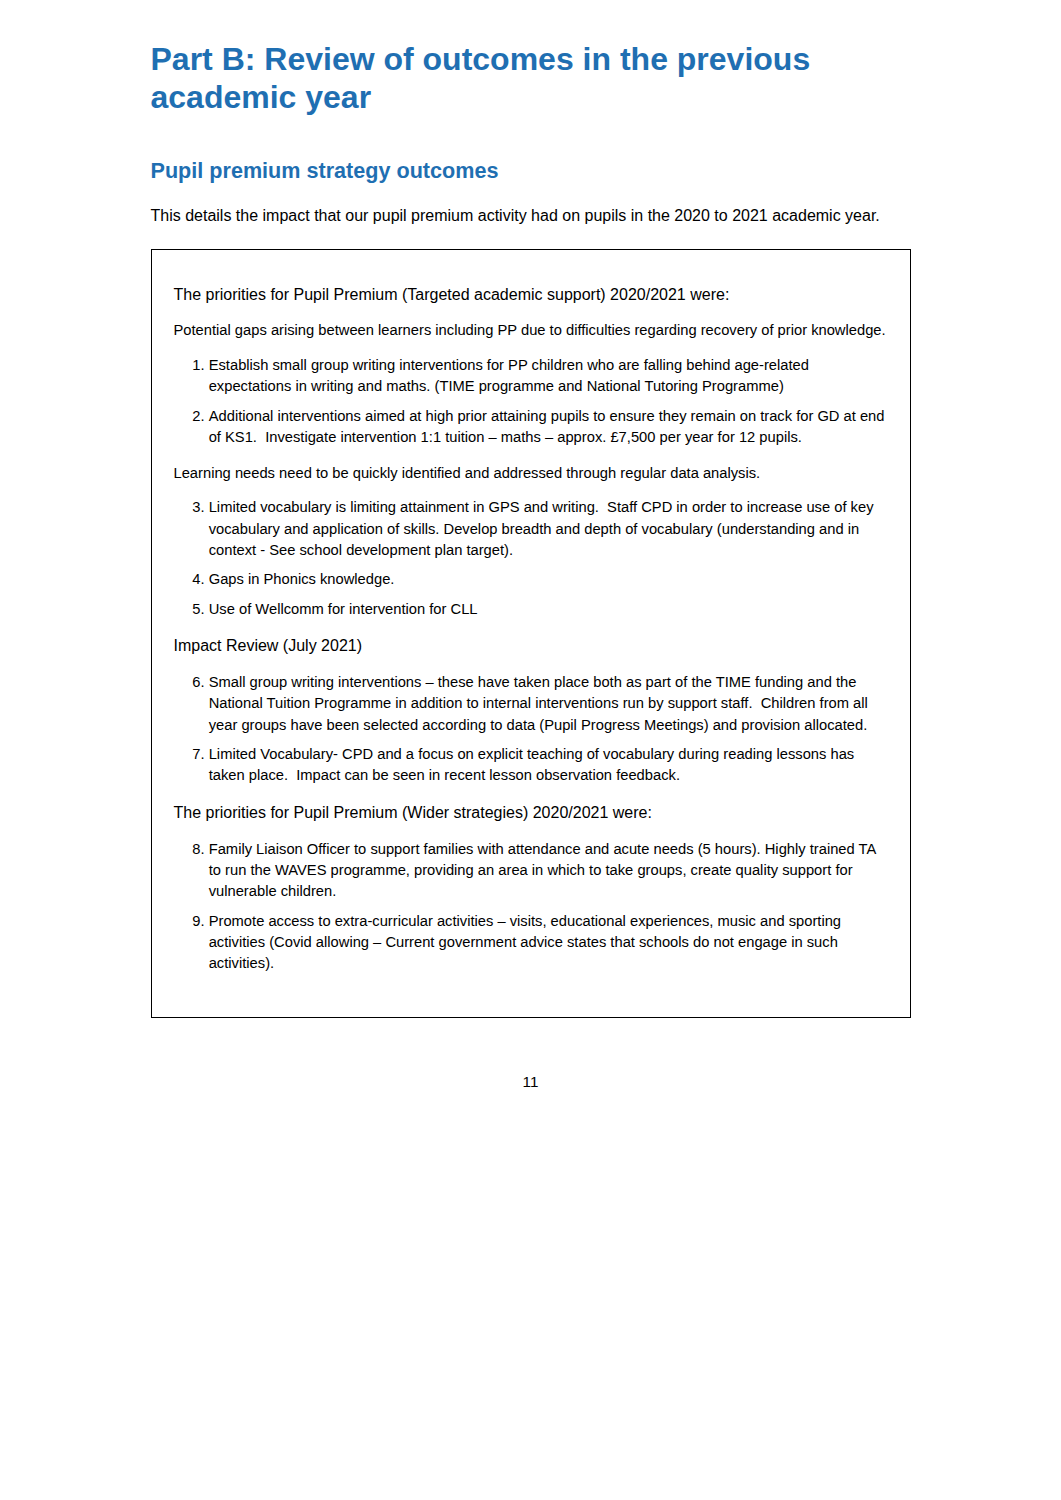Part B: Review of outcomes in the previous academic year
Pupil premium strategy outcomes
This details the impact that our pupil premium activity had on pupils in the 2020 to 2021 academic year.
The priorities for Pupil Premium (Targeted academic support) 2020/2021 were:
Potential gaps arising between learners including PP due to difficulties regarding recovery of prior knowledge.
Establish small group writing interventions for PP children who are falling behind age-related expectations in writing and maths. (TIME programme and National Tutoring Programme)
Additional interventions aimed at high prior attaining pupils to ensure they remain on track for GD at end of KS1. Investigate intervention 1:1 tuition – maths – approx. £7,500 per year for 12 pupils.
Learning needs need to be quickly identified and addressed through regular data analysis.
Limited vocabulary is limiting attainment in GPS and writing. Staff CPD in order to increase use of key vocabulary and application of skills. Develop breadth and depth of vocabulary (understanding and in context - See school development plan target).
Gaps in Phonics knowledge.
Use of Wellcomm for intervention for CLL
Impact Review (July 2021)
Small group writing interventions – these have taken place both as part of the TIME funding and the National Tuition Programme in addition to internal interventions run by support staff. Children from all year groups have been selected according to data (Pupil Progress Meetings) and provision allocated.
Limited Vocabulary- CPD and a focus on explicit teaching of vocabulary during reading lessons has taken place. Impact can be seen in recent lesson observation feedback.
The priorities for Pupil Premium (Wider strategies) 2020/2021 were:
Family Liaison Officer to support families with attendance and acute needs (5 hours). Highly trained TA to run the WAVES programme, providing an area in which to take groups, create quality support for vulnerable children.
Promote access to extra-curricular activities – visits, educational experiences, music and sporting activities (Covid allowing – Current government advice states that schools do not engage in such activities).
11